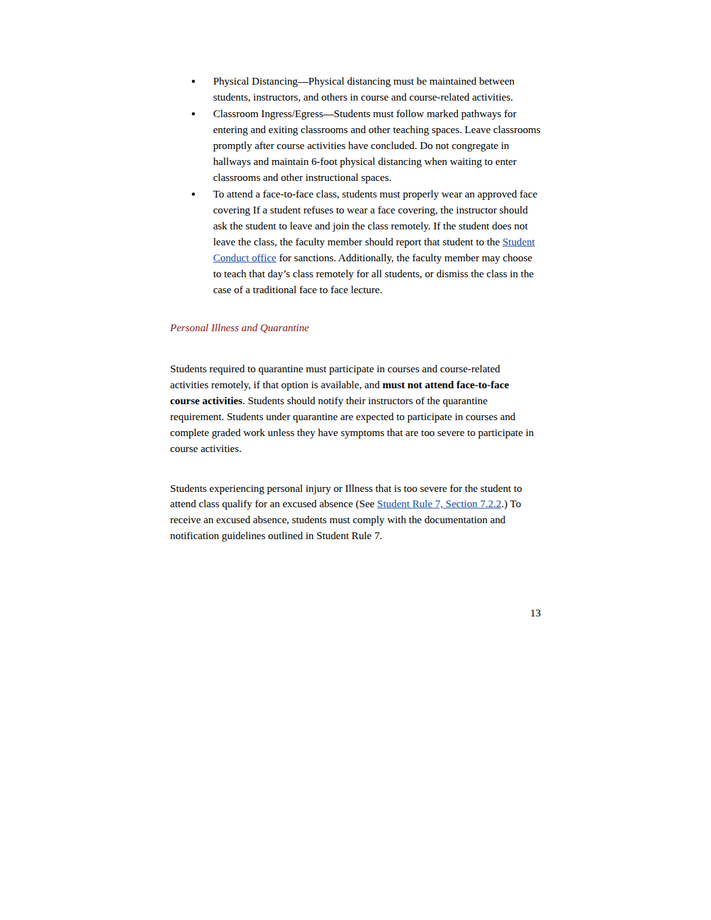Physical Distancing—Physical distancing must be maintained between students, instructors, and others in course and course-related activities.
Classroom Ingress/Egress—Students must follow marked pathways for entering and exiting classrooms and other teaching spaces. Leave classrooms promptly after course activities have concluded. Do not congregate in hallways and maintain 6-foot physical distancing when waiting to enter classrooms and other instructional spaces.
To attend a face-to-face class, students must properly wear an approved face covering If a student refuses to wear a face covering, the instructor should ask the student to leave and join the class remotely. If the student does not leave the class, the faculty member should report that student to the Student Conduct office for sanctions. Additionally, the faculty member may choose to teach that day’s class remotely for all students, or dismiss the class in the case of a traditional face to face lecture.
Personal Illness and Quarantine
Students required to quarantine must participate in courses and course-related activities remotely, if that option is available, and must not attend face-to-face course activities. Students should notify their instructors of the quarantine requirement. Students under quarantine are expected to participate in courses and complete graded work unless they have symptoms that are too severe to participate in course activities.
Students experiencing personal injury or Illness that is too severe for the student to attend class qualify for an excused absence (See Student Rule 7, Section 7.2.2.) To receive an excused absence, students must comply with the documentation and notification guidelines outlined in Student Rule 7.
13